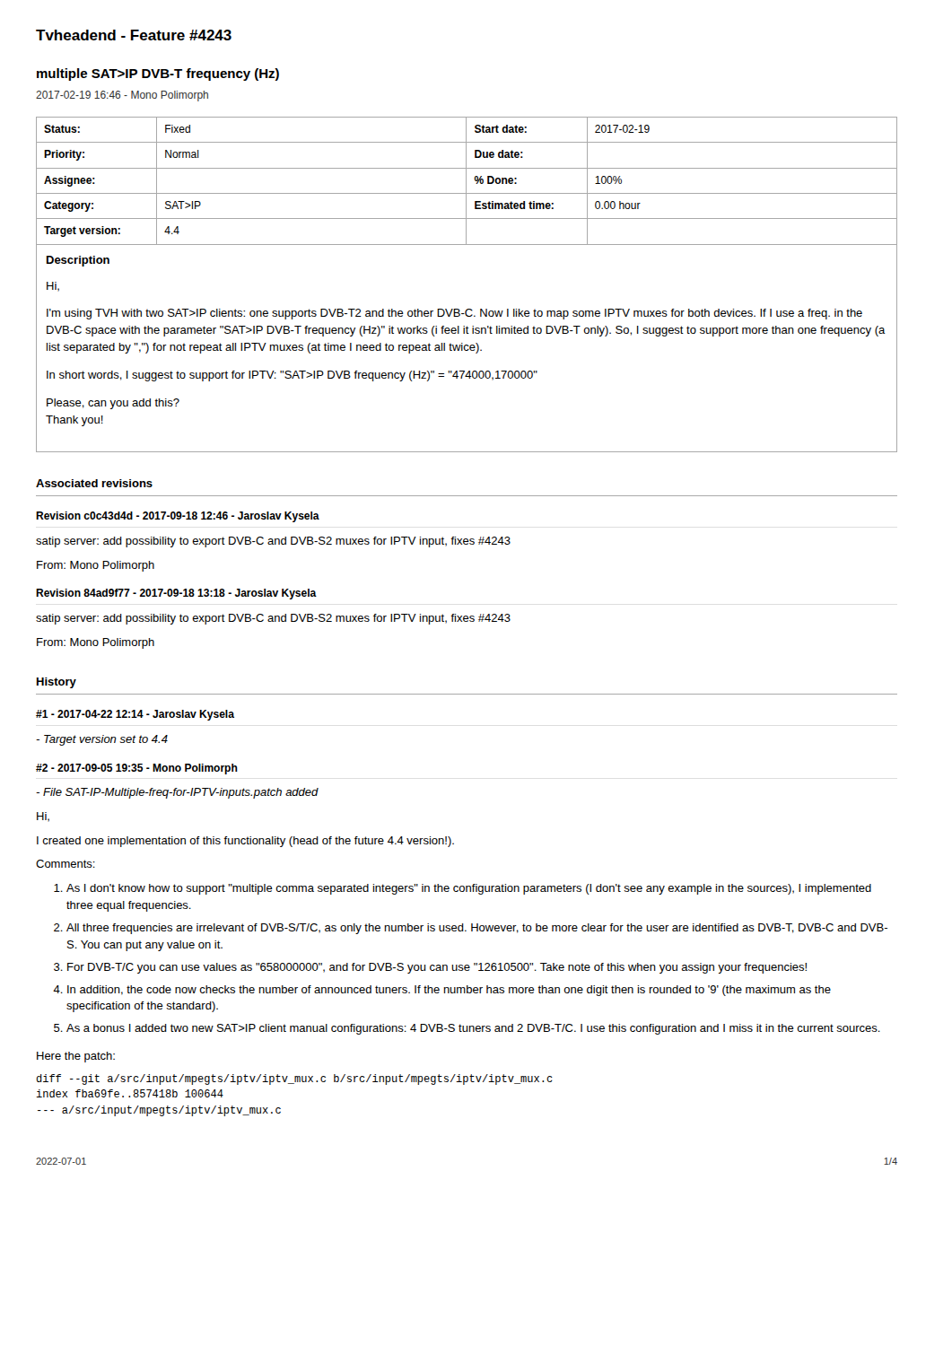Tvheadend - Feature #4243
multiple SAT>IP DVB-T frequency (Hz)
2017-02-19 16:46 - Mono Polimorph
| Status: | Fixed | Start date: | 2017-02-19 |
| Priority: | Normal | Due date: | |
| Assignee: | | % Done: | 100% |
| Category: | SAT>IP | Estimated time: | 0.00 hour |
| Target version: | 4.4 | | |
Description
Hi,
I'm using TVH with two SAT>IP clients: one supports DVB-T2 and the other DVB-C. Now I like to map some IPTV muxes for both devices. If I use a freq. in the DVB-C space with the parameter "SAT>IP DVB-T frequency (Hz)" it works (i feel it isn't limited to DVB-T only). So, I suggest to support more than one frequency (a list separated by ",") for not repeat all IPTV muxes (at time I need to repeat all twice).
In short words, I suggest to support for IPTV: "SAT>IP DVB frequency (Hz)" = "474000,170000"
Please, can you add this?
Thank you!
Associated revisions
Revision c0c43d4d - 2017-09-18 12:46 - Jaroslav Kysela
satip server: add possibility to export DVB-C and DVB-S2 muxes for IPTV input, fixes #4243
From: Mono Polimorph
Revision 84ad9f77 - 2017-09-18 13:18 - Jaroslav Kysela
satip server: add possibility to export DVB-C and DVB-S2 muxes for IPTV input, fixes #4243
From: Mono Polimorph
History
#1 - 2017-04-22 12:14 - Jaroslav Kysela
- Target version set to 4.4
#2 - 2017-09-05 19:35 - Mono Polimorph
- File SAT-IP-Multiple-freq-for-IPTV-inputs.patch added
Hi,
I created one implementation of this functionality (head of the future 4.4 version!).
Comments:
As I don't know how to support "multiple comma separated integers" in the configuration parameters (I don't see any example in the sources), I implemented three equal frequencies.
All three frequencies are irrelevant of DVB-S/T/C, as only the number is used. However, to be more clear for the user are identified as DVB-T, DVB-C and DVB-S. You can put any value on it.
For DVB-T/C you can use values as "658000000", and for DVB-S you can use "12610500". Take note of this when you assign your frequencies!
In addition, the code now checks the number of announced tuners. If the number has more than one digit then is rounded to '9' (the maximum as the specification of the standard).
As a bonus I added two new SAT>IP client manual configurations: 4 DVB-S tuners and 2 DVB-T/C. I use this configuration and I miss it in the current sources.
Here the patch:
diff --git a/src/input/mpegts/iptv/iptv_mux.c b/src/input/mpegts/iptv/iptv_mux.c
index fba69fe..857418b 100644
--- a/src/input/mpegts/iptv/iptv_mux.c
2022-07-01 1/4